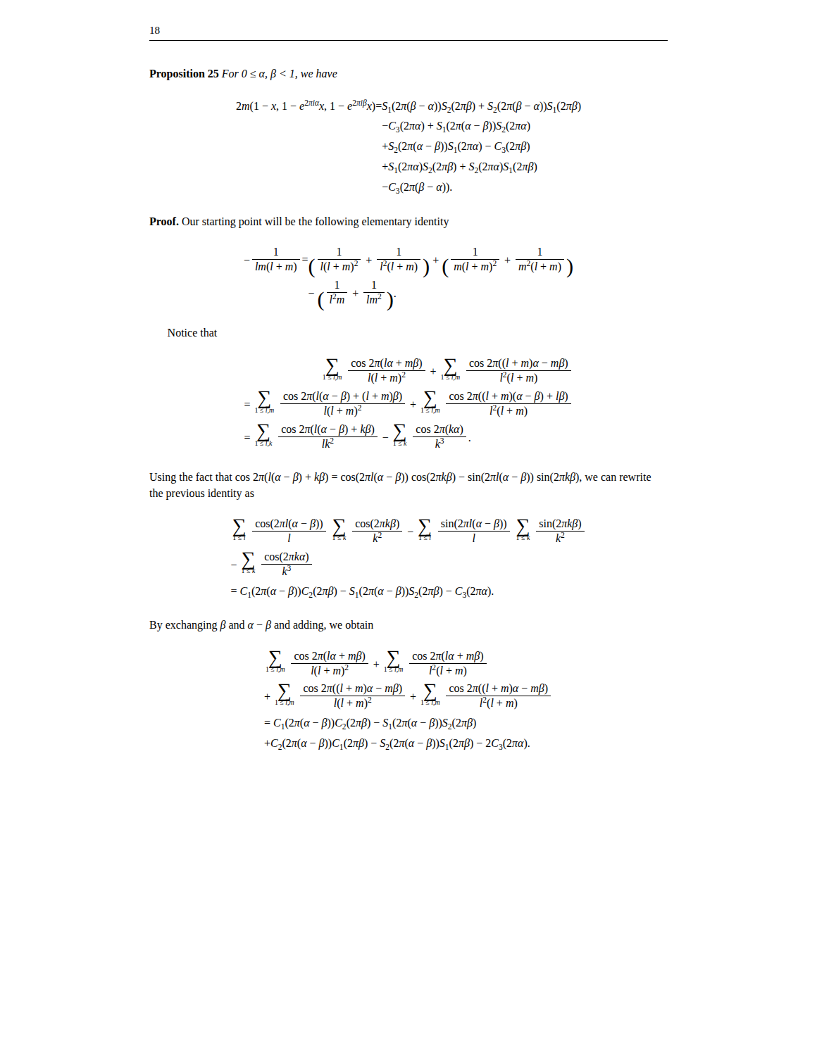18
Proposition 25 For 0 ≤ α, β < 1, we have
| 2 m (1 − x , 1 − e 2 πiα x , 1 − e 2 πiβ x ) | = | S 1 (2 π ( β − α )) S 2 (2 πβ ) + S 2 (2 π ( β − α )) S 1 (2 πβ ) |
| | | − C 3 (2 πα ) + S 1 (2 π ( α − β )) S 2 (2 πα ) |
| | | + S 2 (2 π ( α − β )) S 1 (2 πα ) − C 3 (2 πβ ) |
| | | + S 1 (2 πα ) S 2 (2 πβ ) + S 2 (2 πα ) S 1 (2 πβ ) |
| | | − C 3 (2 π ( β − α )). |
Proof. Our starting point will be the following elementary identity
| − 1 lm ( l + m ) | = | ( 1 l ( l + m ) 2 + 1 l 2 ( l + m ) ) + ( 1 m ( l + m ) 2 + 1 m 2 ( l + m ) ) |
| | | − ( 1 l 2 m + 1 lm 2 ) . |
Notice that
| ∑ 1 ≤ l , m cos 2 π ( lα + mβ ) l ( l + m ) 2 + ∑ 1 ≤ l , m cos 2 π (( l + m ) α − mβ ) l 2 ( l + m ) | | |
| = ∑ 1 ≤ l , m cos 2 π ( l ( α − β ) + ( l + m ) β ) l ( l + m ) 2 + ∑ 1 ≤ l , m cos 2 π (( l + m )( α − β ) + lβ ) l 2 ( l + m ) | | |
| = ∑ 1 ≤ l , k cos 2 π ( l ( α − β ) + kβ ) lk 2 − ∑ 1 ≤ k cos 2 π ( kα ) k 3 . | | |
Using the fact that cos 2π(l(α − β) + kβ) = cos(2πl(α − β)) cos(2πkβ) − sin(2πl(α − β)) sin(2πkβ), we can rewrite the previous identity as
| ∑ 1 ≤ l cos(2 πl ( α − β )) l ∑ 1 ≤ k cos(2 πkβ ) k 2 − ∑ 1 ≤ l sin(2 πl ( α − β )) l ∑ 1 ≤ k sin(2 πkβ ) k 2 | | |
| − ∑ 1 ≤ k cos(2 πkα ) k 3 | | |
| = C 1 (2 π ( α − β )) C 2 (2 πβ ) − S 1 (2 π ( α − β )) S 2 (2 πβ ) − C 3 (2 πα ). | | |
By exchanging β and α − β and adding, we obtain
| ∑ 1 ≤ l , m cos 2 π ( lα + mβ ) l ( l + m ) 2 + ∑ 1 ≤ l , m cos 2 π ( lα + mβ ) l 2 ( l + m ) | | |
| + ∑ 1 ≤ l , m cos 2 π (( l + m ) α − mβ ) l ( l + m ) 2 + ∑ 1 ≤ l , m cos 2 π (( l + m ) α − mβ ) l 2 ( l + m ) | | |
| = C 1 (2 π ( α − β )) C 2 (2 πβ ) − S 1 (2 π ( α − β )) S 2 (2 πβ ) | | |
| + C 2 (2 π ( α − β )) C 1 (2 πβ ) − S 2 (2 π ( α − β )) S 1 (2 πβ ) − 2 C 3 (2 πα ). | | |